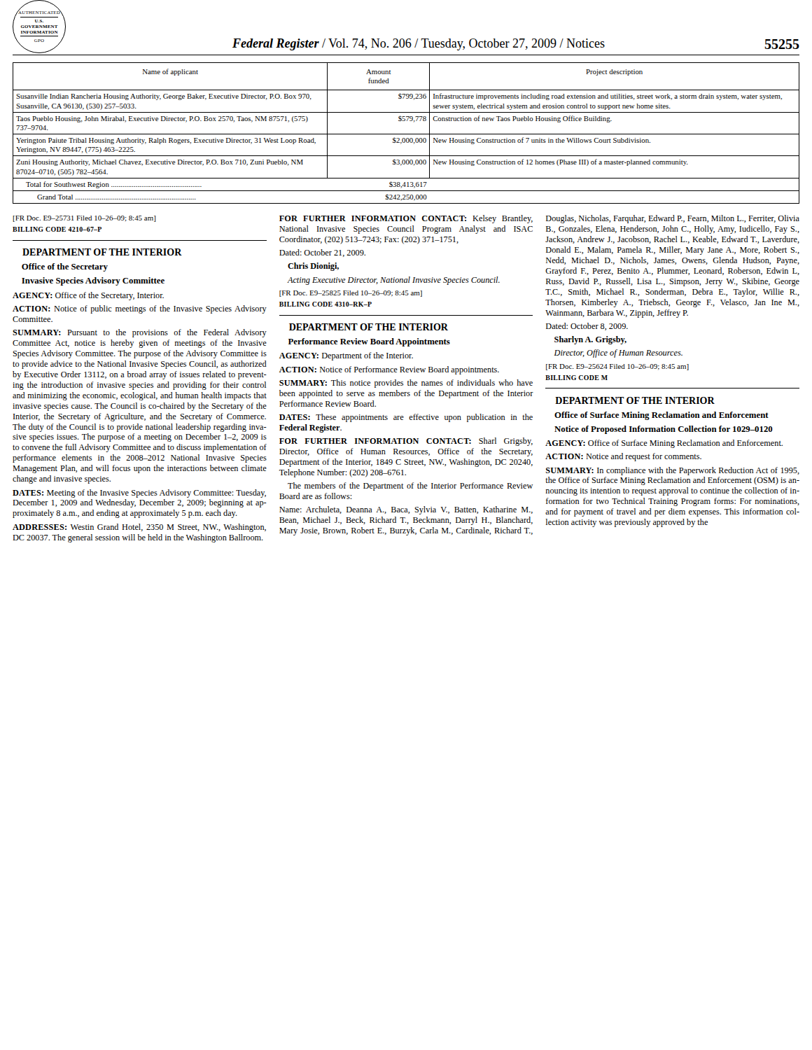AUTHENTICATED
U.S. GOVERNMENT
INFORMATION
GPO
Federal Register / Vol. 74, No. 206 / Tuesday, October 27, 2009 / Notices
55255
| Name of applicant | Amount funded | Project description |
| --- | --- | --- |
| Susanville Indian Rancheria Housing Authority, George Baker, Executive Director, P.O. Box 970, Susanville, CA 96130, (530) 257–5033. | $799,236 | Infrastructure improvements including road extension and utilities, street work, a storm drain system, water system, sewer system, electrical system and erosion control to support new home sites. |
| Taos Pueblo Housing, John Mirabal, Executive Director, P.O. Box 2570, Taos, NM 87571, (575) 737–9704. | $579,778 | Construction of new Taos Pueblo Housing Office Building. |
| Yerington Paiute Tribal Housing Authority, Ralph Rogers, Executive Director, 31 West Loop Road, Yerington, NV 89447, (775) 463–2225. | $2,000,000 | New Housing Construction of 7 units in the Willows Court Subdivision. |
| Zuni Housing Authority, Michael Chavez, Executive Director, P.O. Box 710, Zuni Pueblo, NM 87024–0710, (505) 782–4564. | $3,000,000 | New Housing Construction of 12 homes (Phase III) of a master-planned community. |
| Total for Southwest Region ................................................ | $38,413,617 | |
| Grand Total ................................................................ | $242,250,000 | |
[FR Doc. E9–25731 Filed 10–26–09; 8:45 am]
BILLING CODE 4210–67–P
DEPARTMENT OF THE INTERIOR
Office of the Secretary
Invasive Species Advisory Committee
AGENCY: Office of the Secretary, Interior.
ACTION: Notice of public meetings of the Invasive Species Advisory Committee.
SUMMARY: Pursuant to the provisions of the Federal Advisory Committee Act, notice is hereby given of meetings of the Invasive Species Advisory Committee. The purpose of the Advisory Committee is to provide advice to the National Invasive Species Council, as authorized by Executive Order 13112, on a broad array of issues related to preventing the introduction of invasive species and providing for their control and minimizing the economic, ecological, and human health impacts that invasive species cause. The Council is co-chaired by the Secretary of the Interior, the Secretary of Agriculture, and the Secretary of Commerce. The duty of the Council is to provide national leadership regarding invasive species issues. The purpose of a meeting on December 1–2, 2009 is to convene the full Advisory Committee and to discuss implementation of performance elements in the 2008–2012 National Invasive Species Management Plan, and will focus upon the interactions between climate change and invasive species.
DATES: Meeting of the Invasive Species Advisory Committee: Tuesday, December 1, 2009 and Wednesday, December 2, 2009; beginning at approximately 8 a.m., and ending at approximately 5 p.m. each day.
ADDRESSES: Westin Grand Hotel, 2350 M Street, NW., Washington, DC 20037. The general session will be held in the Washington Ballroom.
FOR FURTHER INFORMATION CONTACT: Kelsey Brantley, National Invasive Species Council Program Analyst and ISAC Coordinator, (202) 513–7243; Fax: (202) 371–1751,
Dated: October 21, 2009.
Chris Dionigi,
Acting Executive Director, National Invasive Species Council.
[FR Doc. E9–25825 Filed 10–26–09; 8:45 am]
BILLING CODE 4310–RK–P
DEPARTMENT OF THE INTERIOR
Performance Review Board Appointments
AGENCY: Department of the Interior.
ACTION: Notice of Performance Review Board appointments.
SUMMARY: This notice provides the names of individuals who have been appointed to serve as members of the Department of the Interior Performance Review Board.
DATES: These appointments are effective upon publication in the Federal Register.
FOR FURTHER INFORMATION CONTACT: Sharl Grigsby, Director, Office of Human Resources, Office of the Secretary, Department of the Interior, 1849 C Street, NW., Washington, DC 20240, Telephone Number: (202) 208–6761.
The members of the Department of the Interior Performance Review Board are as follows:
Name: Archuleta, Deanna A., Baca, Sylvia V., Batten, Katharine M., Bean, Michael J., Beck, Richard T., Beckmann, Darryl H., Blanchard, Mary Josie, Brown, Robert E., Burzyk, Carla M., Cardinale, Richard T., Douglas, Nicholas, Farquhar, Edward P., Fearn, Milton L., Ferriter, Olivia B., Gonzales, Elena, Henderson, John C., Holly, Amy, Iudicello, Fay S., Jackson, Andrew J., Jacobson, Rachel L., Keable, Edward T., Laverdure, Donald E., Malam, Pamela R., Miller, Mary Jane A., More, Robert S., Nedd, Michael D., Nichols, James, Owens, Glenda Hudson, Payne, Grayford F., Perez, Benito A., Plummer, Leonard, Roberson, Edwin L, Russ, David P., Russell, Lisa L., Simpson, Jerry W., Skibine, George T.C., Smith, Michael R., Sonderman, Debra E., Taylor, Willie R., Thorsen, Kimberley A., Triebsch, George F., Velasco, Jan Ine M., Wainmann, Barbara W., Zippin, Jeffrey P.
Dated: October 8, 2009.
Sharlyn A. Grigsby,
Director, Office of Human Resources.
[FR Doc. E9–25624 Filed 10–26–09; 8:45 am]
BILLING CODE M
DEPARTMENT OF THE INTERIOR
Office of Surface Mining Reclamation and Enforcement
Notice of Proposed Information Collection for 1029–0120
AGENCY: Office of Surface Mining Reclamation and Enforcement.
ACTION: Notice and request for comments.
SUMMARY: In compliance with the Paperwork Reduction Act of 1995, the Office of Surface Mining Reclamation and Enforcement (OSM) is announcing its intention to request approval to continue the collection of information for two Technical Training Program forms: For nominations, and for payment of travel and per diem expenses. This information collection activity was previously approved by the